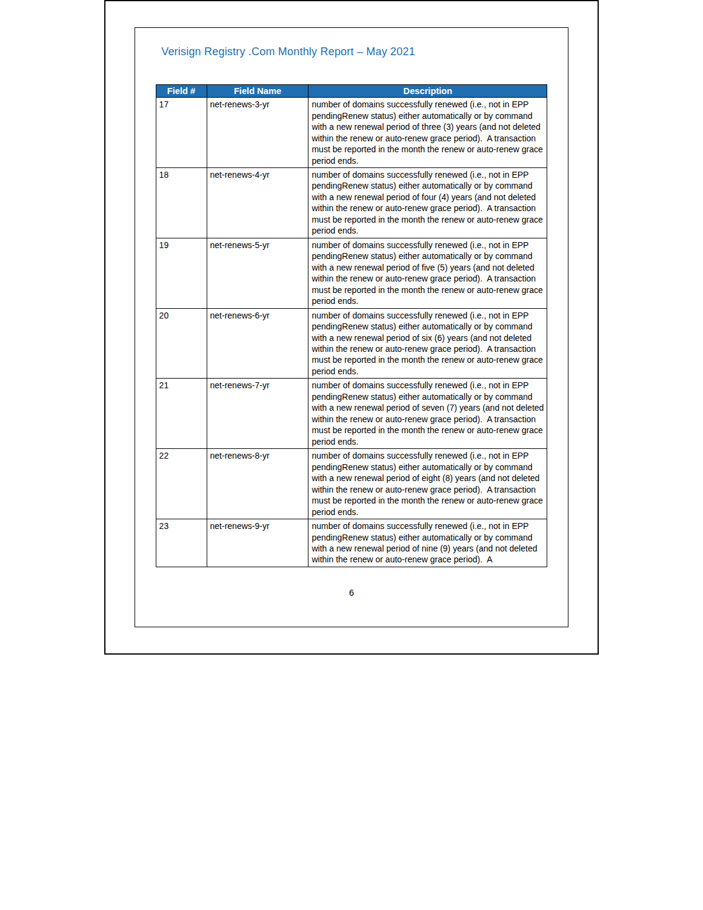Verisign Registry .Com Monthly Report – May 2021
| Field # | Field Name | Description |
| --- | --- | --- |
| 17 | net-renews-3-yr | number of domains successfully renewed (i.e., not in EPP pendingRenew status) either automatically or by command with a new renewal period of three (3) years (and not deleted within the renew or auto-renew grace period). A transaction must be reported in the month the renew or auto-renew grace period ends. |
| 18 | net-renews-4-yr | number of domains successfully renewed (i.e., not in EPP pendingRenew status) either automatically or by command with a new renewal period of four (4) years (and not deleted within the renew or auto-renew grace period). A transaction must be reported in the month the renew or auto-renew grace period ends. |
| 19 | net-renews-5-yr | number of domains successfully renewed (i.e., not in EPP pendingRenew status) either automatically or by command with a new renewal period of five (5) years (and not deleted within the renew or auto-renew grace period). A transaction must be reported in the month the renew or auto-renew grace period ends. |
| 20 | net-renews-6-yr | number of domains successfully renewed (i.e., not in EPP pendingRenew status) either automatically or by command with a new renewal period of six (6) years (and not deleted within the renew or auto-renew grace period). A transaction must be reported in the month the renew or auto-renew grace period ends. |
| 21 | net-renews-7-yr | number of domains successfully renewed (i.e., not in EPP pendingRenew status) either automatically or by command with a new renewal period of seven (7) years (and not deleted within the renew or auto-renew grace period). A transaction must be reported in the month the renew or auto-renew grace period ends. |
| 22 | net-renews-8-yr | number of domains successfully renewed (i.e., not in EPP pendingRenew status) either automatically or by command with a new renewal period of eight (8) years (and not deleted within the renew or auto-renew grace period). A transaction must be reported in the month the renew or auto-renew grace period ends. |
| 23 | net-renews-9-yr | number of domains successfully renewed (i.e., not in EPP pendingRenew status) either automatically or by command with a new renewal period of nine (9) years (and not deleted within the renew or auto-renew grace period). A |
6